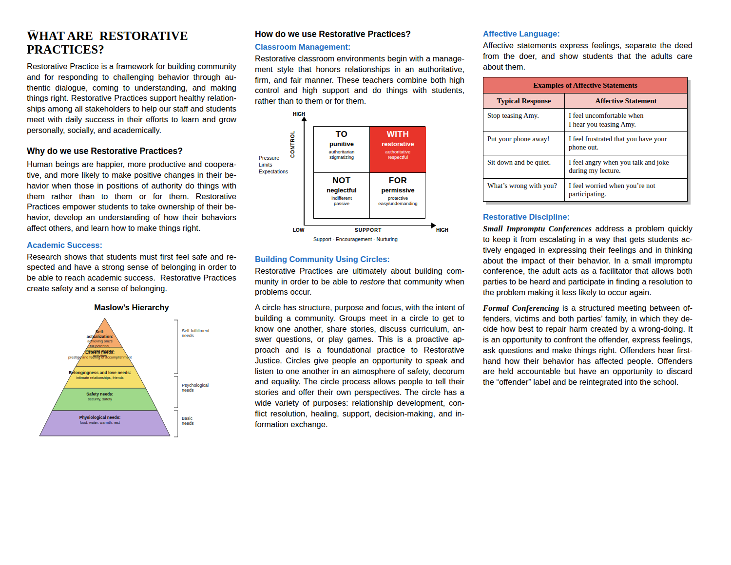WHAT ARE RESTORATIVE PRACTICES?
Restorative Practice is a framework for building community and for responding to challenging behavior through authentic dialogue, coming to understanding, and making things right. Restorative Practices support healthy relationships among all stakeholders to help our staff and students meet with daily success in their efforts to learn and grow personally, socially, and academically.
Why do we use Restorative Practices?
Human beings are happier, more productive and cooperative, and more likely to make positive changes in their behavior when those in positions of authority do things with them rather than to them or for them. Restorative Practices empower students to take ownership of their behavior, develop an understanding of how their behaviors affect others, and learn how to make things right.
Academic Success:
Research shows that students must first feel safe and respected and have a strong sense of belonging in order to be able to reach academic success. Restorative Practices create safety and a sense of belonging.
Maslow’s Hierarchy
Self-
actualization:
achieving one’s
full potential,
including creative
activities
Esteem needs:
prestige and feeling of accomplishment
Belongingness and love needs:
intimate relationships, friends
Safety needs:
security, safety
Physiological needs:
food, water, warmth, rest
Self-fulfillment
needs
Psychological
needs
Basic
needs
How do we use Restorative Practices?
Classroom Management:
Restorative classroom environments begin with a management style that honors relationships in an authoritative, firm, and fair manner. These teachers combine both high control and high support and do things with students, rather than to them or for them.
HIGH
LOW
HIGH
SUPPORT
CONTROL
Pressure
Limits
Expectations
TO
punitive
authoritarian
stigmatizing
WITH
restorative
authoritative
respectful
NOT
neglectful
indifferent
passive
FOR
permissive
protective
easy/undemanding
Support - Encouragement - Nurturing
Building Community Using Circles:
Restorative Practices are ultimately about building community in order to be able to restore that community when problems occur.
A circle has structure, purpose and focus, with the intent of building a community. Groups meet in a circle to get to know one another, share stories, discuss curriculum, answer questions, or play games. This is a proactive approach and is a foundational practice to Restorative Justice. Circles give people an opportunity to speak and listen to one another in an atmosphere of safety, decorum and equality. The circle process allows people to tell their stories and offer their own perspectives. The circle has a wide variety of purposes: relationship development, conflict resolution, healing, support, decision-making, and information exchange.
Affective Language:
Affective statements express feelings, separate the deed from the doer, and show students that the adults care about them.
| Examples of Affective Statements |
| --- |
| Typical Response | Affective Statement |
| Stop teasing Amy. | I feel uncomfortable when I hear you teasing Amy. |
| Put your phone away! | I feel frustrated that you have your phone out. |
| Sit down and be quiet. | I feel angry when you talk and joke during my lecture. |
| What’s wrong with you? | I feel worried when you’re not participating. |
Restorative Discipline:
Small Impromptu Conferences address a problem quickly to keep it from escalating in a way that gets students actively engaged in expressing their feelings and in thinking about the impact of their behavior. In a small impromptu conference, the adult acts as a facilitator that allows both parties to be heard and participate in finding a resolution to the problem making it less likely to occur again.
Formal Conferencing is a structured meeting between offenders, victims and both parties’ family, in which they decide how best to repair harm created by a wrong-doing. It is an opportunity to confront the offender, express feelings, ask questions and make things right. Offenders hear firsthand how their behavior has affected people. Offenders are held accountable but have an opportunity to discard the “offender” label and be reintegrated into the school.